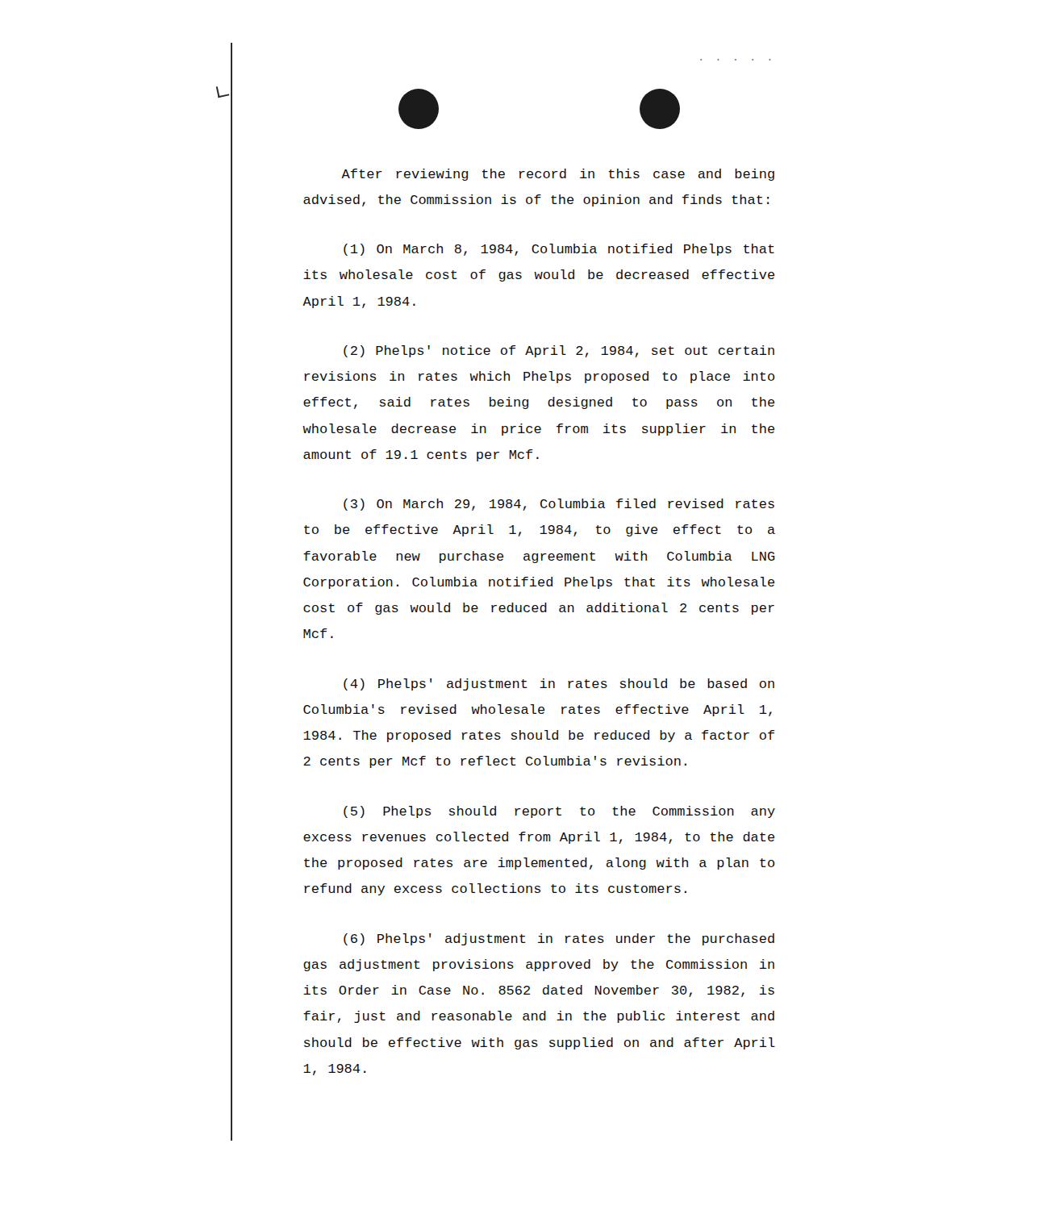. . . . .
After reviewing the record in this case and being advised, the Commission is of the opinion and finds that:
(1) On March 8, 1984, Columbia notified Phelps that its wholesale cost of gas would be decreased effective April 1, 1984.
(2) Phelps' notice of April 2, 1984, set out certain revisions in rates which Phelps proposed to place into effect, said rates being designed to pass on the wholesale decrease in price from its supplier in the amount of 19.1 cents per Mcf.
(3) On March 29, 1984, Columbia filed revised rates to be effective April 1, 1984, to give effect to a favorable new purchase agreement with Columbia LNG Corporation. Columbia notified Phelps that its wholesale cost of gas would be reduced an additional 2 cents per Mcf.
(4) Phelps' adjustment in rates should be based on Columbia's revised wholesale rates effective April 1, 1984. The proposed rates should be reduced by a factor of 2 cents per Mcf to reflect Columbia's revision.
(5) Phelps should report to the Commission any excess revenues collected from April 1, 1984, to the date the proposed rates are implemented, along with a plan to refund any excess collections to its customers.
(6) Phelps' adjustment in rates under the purchased gas adjustment provisions approved by the Commission in its Order in Case No. 8562 dated November 30, 1982, is fair, just and reasonable and in the public interest and should be effective with gas supplied on and after April 1, 1984.